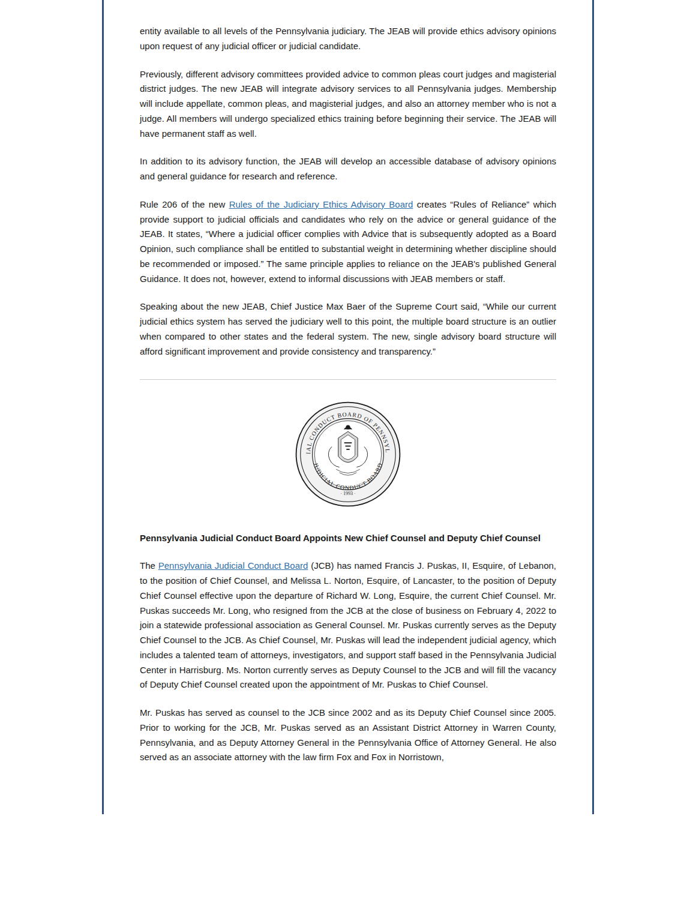entity available to all levels of the Pennsylvania judiciary. The JEAB will provide ethics advisory opinions upon request of any judicial officer or judicial candidate.
Previously, different advisory committees provided advice to common pleas court judges and magisterial district judges. The new JEAB will integrate advisory services to all Pennsylvania judges. Membership will include appellate, common pleas, and magisterial judges, and also an attorney member who is not a judge. All members will undergo specialized ethics training before beginning their service. The JEAB will have permanent staff as well.
In addition to its advisory function, the JEAB will develop an accessible database of advisory opinions and general guidance for research and reference.
Rule 206 of the new Rules of the Judiciary Ethics Advisory Board creates “Rules of Reliance” which provide support to judicial officials and candidates who rely on the advice or general guidance of the JEAB. It states, “Where a judicial officer complies with Advice that is subsequently adopted as a Board Opinion, such compliance shall be entitled to substantial weight in determining whether discipline should be recommended or imposed.” The same principle applies to reliance on the JEAB's published General Guidance. It does not, however, extend to informal discussions with JEAB members or staff.
Speaking about the new JEAB, Chief Justice Max Baer of the Supreme Court said, “While our current judicial ethics system has served the judiciary well to this point, the multiple board structure is an outlier when compared to other states and the federal system. The new, single advisory board structure will afford significant improvement and provide consistency and transparency.”
JUDICIAL CONDUCT BOARD OF PENNSYLVANIA JUDICIAL CONDUCT BOARD · 1993 ·
Pennsylvania Judicial Conduct Board Appoints New Chief Counsel and Deputy Chief Counsel
The Pennsylvania Judicial Conduct Board (JCB) has named Francis J. Puskas, II, Esquire, of Lebanon, to the position of Chief Counsel, and Melissa L. Norton, Esquire, of Lancaster, to the position of Deputy Chief Counsel effective upon the departure of Richard W. Long, Esquire, the current Chief Counsel. Mr. Puskas succeeds Mr. Long, who resigned from the JCB at the close of business on February 4, 2022 to join a statewide professional association as General Counsel. Mr. Puskas currently serves as the Deputy Chief Counsel to the JCB. As Chief Counsel, Mr. Puskas will lead the independent judicial agency, which includes a talented team of attorneys, investigators, and support staff based in the Pennsylvania Judicial Center in Harrisburg. Ms. Norton currently serves as Deputy Counsel to the JCB and will fill the vacancy of Deputy Chief Counsel created upon the appointment of Mr. Puskas to Chief Counsel.
Mr. Puskas has served as counsel to the JCB since 2002 and as its Deputy Chief Counsel since 2005. Prior to working for the JCB, Mr. Puskas served as an Assistant District Attorney in Warren County, Pennsylvania, and as Deputy Attorney General in the Pennsylvania Office of Attorney General. He also served as an associate attorney with the law firm Fox and Fox in Norristown,